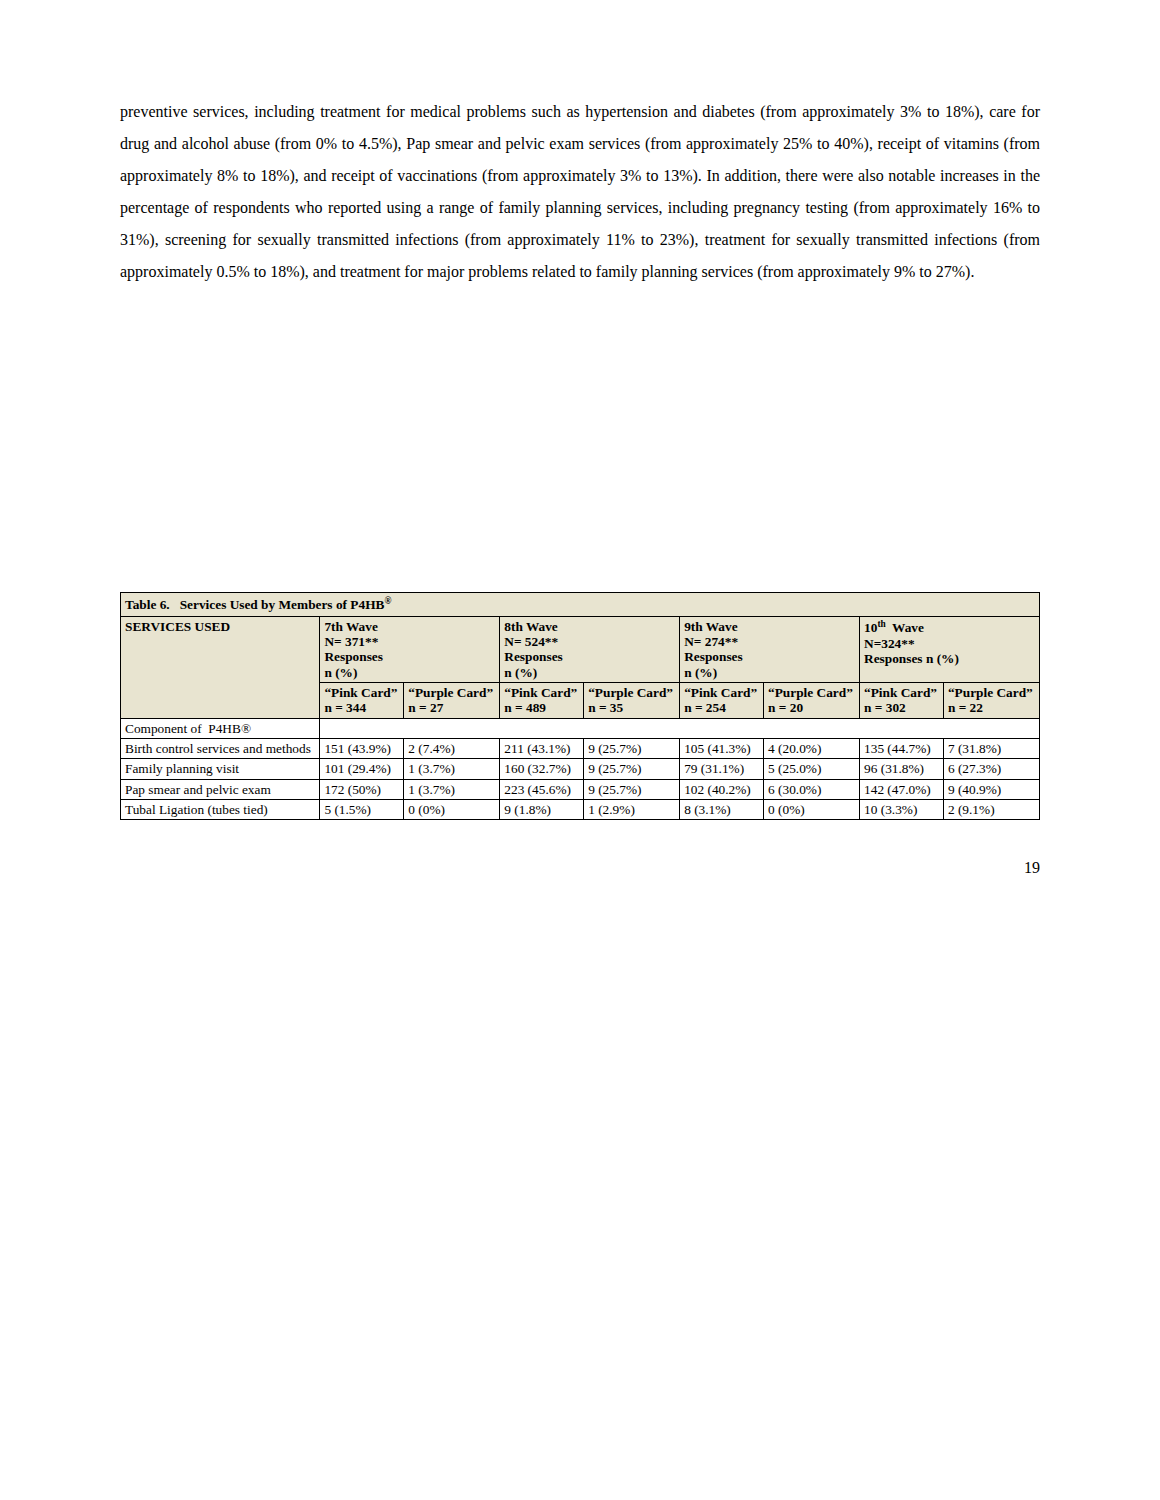preventive services, including treatment for medical problems such as hypertension and diabetes (from approximately 3% to 18%), care for drug and alcohol abuse (from 0% to 4.5%), Pap smear and pelvic exam services (from approximately 25% to 40%), receipt of vitamins (from approximately 8% to 18%), and receipt of vaccinations (from approximately 3% to 13%). In addition, there were also notable increases in the percentage of respondents who reported using a range of family planning services, including pregnancy testing (from approximately 16% to 31%), screening for sexually transmitted infections (from approximately 11% to 23%), treatment for sexually transmitted infections (from approximately 0.5% to 18%), and treatment for major problems related to family planning services (from approximately 9% to 27%).
Table 6. Services Used by Members of P4HB ®
| SERVICES USED | 7th Wave N= 371** Responses n (%) | 8th Wave N= 524** Responses n (%) | 9th Wave N= 274** Responses n (%) | 10 th Wave N=324** Responses n (%) |
| --- | --- | --- | --- | --- |
| “Pink Card” n = 344 | “Purple Card” n = 27 | “Pink Card” n = 489 | “Purple Card” n = 35 | “Pink Card” n = 254 | “Purple Card” n = 20 | “Pink Card” n = 302 | “Purple Card” n = 22 |
| Component of P4HB® | |
| Birth control services and methods | 151 (43.9%) | 2 (7.4%) | 211 (43.1%) | 9 (25.7%) | 105 (41.3%) | 4 (20.0%) | 135 (44.7%) | 7 (31.8%) |
| Family planning visit | 101 (29.4%) | 1 (3.7%) | 160 (32.7%) | 9 (25.7%) | 79 (31.1%) | 5 (25.0%) | 96 (31.8%) | 6 (27.3%) |
| Pap smear and pelvic exam | 172 (50%) | 1 (3.7%) | 223 (45.6%) | 9 (25.7%) | 102 (40.2%) | 6 (30.0%) | 142 (47.0%) | 9 (40.9%) |
| Tubal Ligation (tubes tied) | 5 (1.5%) | 0 (0%) | 9 (1.8%) | 1 (2.9%) | 8 (3.1%) | 0 (0%) | 10 (3.3%) | 2 (9.1%) |
19